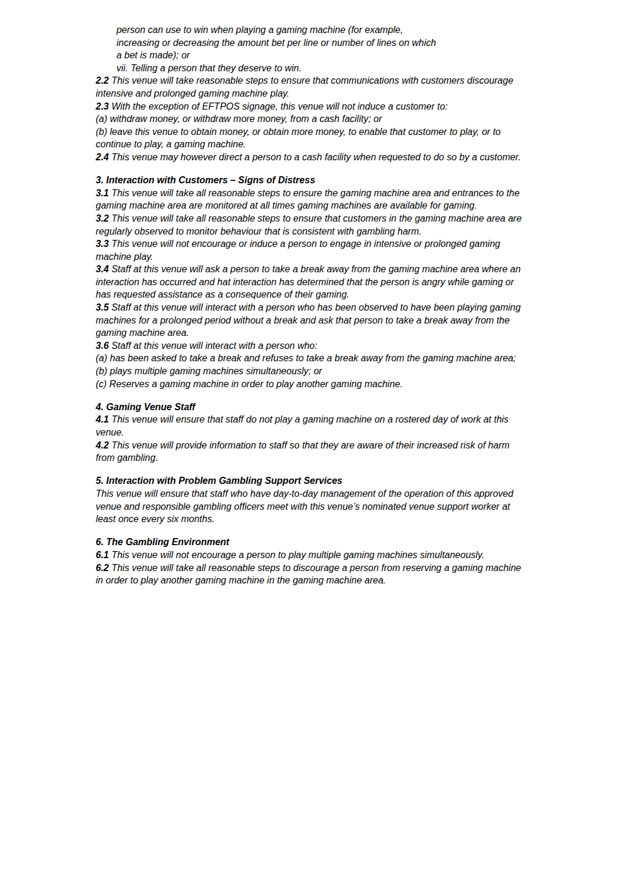person can use to win when playing a gaming machine (for example,
increasing or decreasing the amount bet per line or number of lines on which
a bet is made); or
vii. Telling a person that they deserve to win.
2.2 This venue will take reasonable steps to ensure that communications with customers discourage intensive and prolonged gaming machine play.
2.3 With the exception of EFTPOS signage, this venue will not induce a customer to:
(a) withdraw money, or withdraw more money, from a cash facility; or
(b) leave this venue to obtain money, or obtain more money, to enable that customer to play, or to continue to play, a gaming machine.
2.4 This venue may however direct a person to a cash facility when requested to do so by a customer.
3. Interaction with Customers – Signs of Distress
3.1 This venue will take all reasonable steps to ensure the gaming machine area and entrances to the gaming machine area are monitored at all times gaming machines are available for gaming.
3.2 This venue will take all reasonable steps to ensure that customers in the gaming machine area are regularly observed to monitor behaviour that is consistent with gambling harm.
3.3 This venue will not encourage or induce a person to engage in intensive or prolonged gaming machine play.
3.4 Staff at this venue will ask a person to take a break away from the gaming machine area where an interaction has occurred and hat interaction has determined that the person is angry while gaming or has requested assistance as a consequence of their gaming.
3.5 Staff at this venue will interact with a person who has been observed to have been playing gaming machines for a prolonged period without a break and ask that person to take a break away from the gaming machine area.
3.6 Staff at this venue will interact with a person who:
(a) has been asked to take a break and refuses to take a break away from the gaming machine area;
(b) plays multiple gaming machines simultaneously; or
(c) Reserves a gaming machine in order to play another gaming machine.
4. Gaming Venue Staff
4.1 This venue will ensure that staff do not play a gaming machine on a rostered day of work at this venue.
4.2 This venue will provide information to staff so that they are aware of their increased risk of harm from gambling.
5. Interaction with Problem Gambling Support Services
This venue will ensure that staff who have day-to-day management of the operation of this approved venue and responsible gambling officers meet with this venue’s nominated venue support worker at least once every six months.
6. The Gambling Environment
6.1 This venue will not encourage a person to play multiple gaming machines simultaneously.
6.2 This venue will take all reasonable steps to discourage a person from reserving a gaming machine in order to play another gaming machine in the gaming machine area.